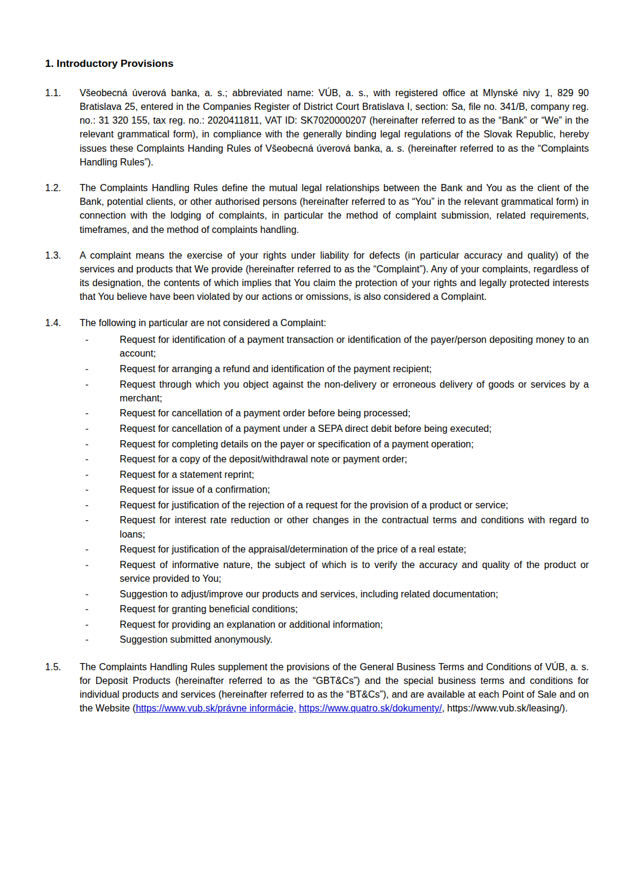1. Introductory Provisions
1.1.
Všeobecná úverová banka, a. s.; abbreviated name: VÚB, a. s., with registered office at Mlynské nivy 1, 829 90 Bratislava 25, entered in the Companies Register of District Court Bratislava I, section: Sa, file no. 341/B, company reg. no.: 31 320 155, tax reg. no.: 2020411811, VAT ID: SK7020000207 (hereinafter referred to as the “Bank” or “We” in the relevant grammatical form), in compliance with the generally binding legal regulations of the Slovak Republic, hereby issues these Complaints Handing Rules of Všeobecná úverová banka, a. s. (hereinafter referred to as the “Complaints Handling Rules”).
1.2.
The Complaints Handling Rules define the mutual legal relationships between the Bank and You as the client of the Bank, potential clients, or other authorised persons (hereinafter referred to as “You” in the relevant grammatical form) in connection with the lodging of complaints, in particular the method of complaint submission, related requirements, timeframes, and the method of complaints handling.
1.3.
A complaint means the exercise of your rights under liability for defects (in particular accuracy and quality) of the services and products that We provide (hereinafter referred to as the “Complaint”). Any of your complaints, regardless of its designation, the contents of which implies that You claim the protection of your rights and legally protected interests that You believe have been violated by our actions or omissions, is also considered a Complaint.
1.4.
The following in particular are not considered a Complaint:
Request for identification of a payment transaction or identification of the payer/person depositing money to an account;
Request for arranging a refund and identification of the payment recipient;
Request through which you object against the non-delivery or erroneous delivery of goods or services by a merchant;
Request for cancellation of a payment order before being processed;
Request for cancellation of a payment under a SEPA direct debit before being executed;
Request for completing details on the payer or specification of a payment operation;
Request for a copy of the deposit/withdrawal note or payment order;
Request for a statement reprint;
Request for issue of a confirmation;
Request for justification of the rejection of a request for the provision of a product or service;
Request for interest rate reduction or other changes in the contractual terms and conditions with regard to loans;
Request for justification of the appraisal/determination of the price of a real estate;
Request of informative nature, the subject of which is to verify the accuracy and quality of the product or service provided to You;
Suggestion to adjust/improve our products and services, including related documentation;
Request for granting beneficial conditions;
Request for providing an explanation or additional information;
Suggestion submitted anonymously.
1.5.
The Complaints Handling Rules supplement the provisions of the General Business Terms and Conditions of VÚB, a. s. for Deposit Products (hereinafter referred to as the “GBT&Cs”) and the special business terms and conditions for individual products and services (hereinafter referred to as the “BT&Cs”), and are available at each Point of Sale and on the Website (https://www.vub.sk/právne informácie, https://www.quatro.sk/dokumenty/, https://www.vub.sk/leasing/).